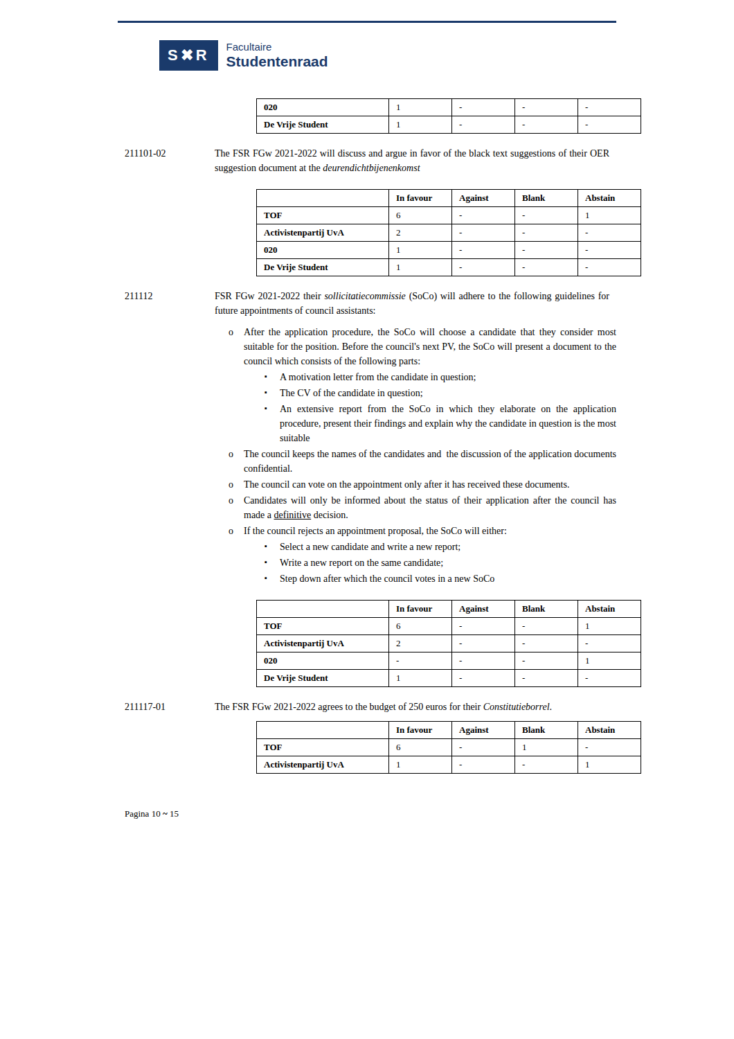S✖R
Facultaire
Studentenraad
| 020 | 1 | - | - | - |
| De Vrije Student | 1 | - | - | - |
211101-02
The FSR FGw 2021-2022 will discuss and argue in favor of the black text suggestions of their OER suggestion document at the deurendichtbijenenkomst
| | In favour | Against | Blank | Abstain |
| --- | --- | --- | --- | --- |
| TOF | 6 | - | - | 1 |
| Activistenpartij UvA | 2 | - | - | - |
| 020 | 1 | - | - | - |
| De Vrije Student | 1 | - | - | - |
211112
FSR FGw 2021-2022 their sollicitatiecommissie (SoCo) will adhere to the following guidelines for future appointments of council assistants:
After the application procedure, the SoCo will choose a candidate that they consider most suitable for the position. Before the council's next PV, the SoCo will present a document to the council which consists of the following parts:
A motivation letter from the candidate in question;
The CV of the candidate in question;
An extensive report from the SoCo in which they elaborate on the application procedure, present their findings and explain why the candidate in question is the most suitable
The council keeps the names of the candidates and the discussion of the application documents confidential.
The council can vote on the appointment only after it has received these documents.
Candidates will only be informed about the status of their application after the council has made a definitive decision.
If the council rejects an appointment proposal, the SoCo will either:
Select a new candidate and write a new report;
Write a new report on the same candidate;
Step down after which the council votes in a new SoCo
| | In favour | Against | Blank | Abstain |
| --- | --- | --- | --- | --- |
| TOF | 6 | - | - | 1 |
| Activistenpartij UvA | 2 | - | - | - |
| 020 | - | - | - | 1 |
| De Vrije Student | 1 | - | - | - |
211117-01
The FSR FGw 2021-2022 agrees to the budget of 250 euros for their Constitutieborrel.
| | In favour | Against | Blank | Abstain |
| --- | --- | --- | --- | --- |
| TOF | 6 | - | 1 | - |
| Activistenpartij UvA | 1 | - | - | 1 |
Pagina 10 ~ 15